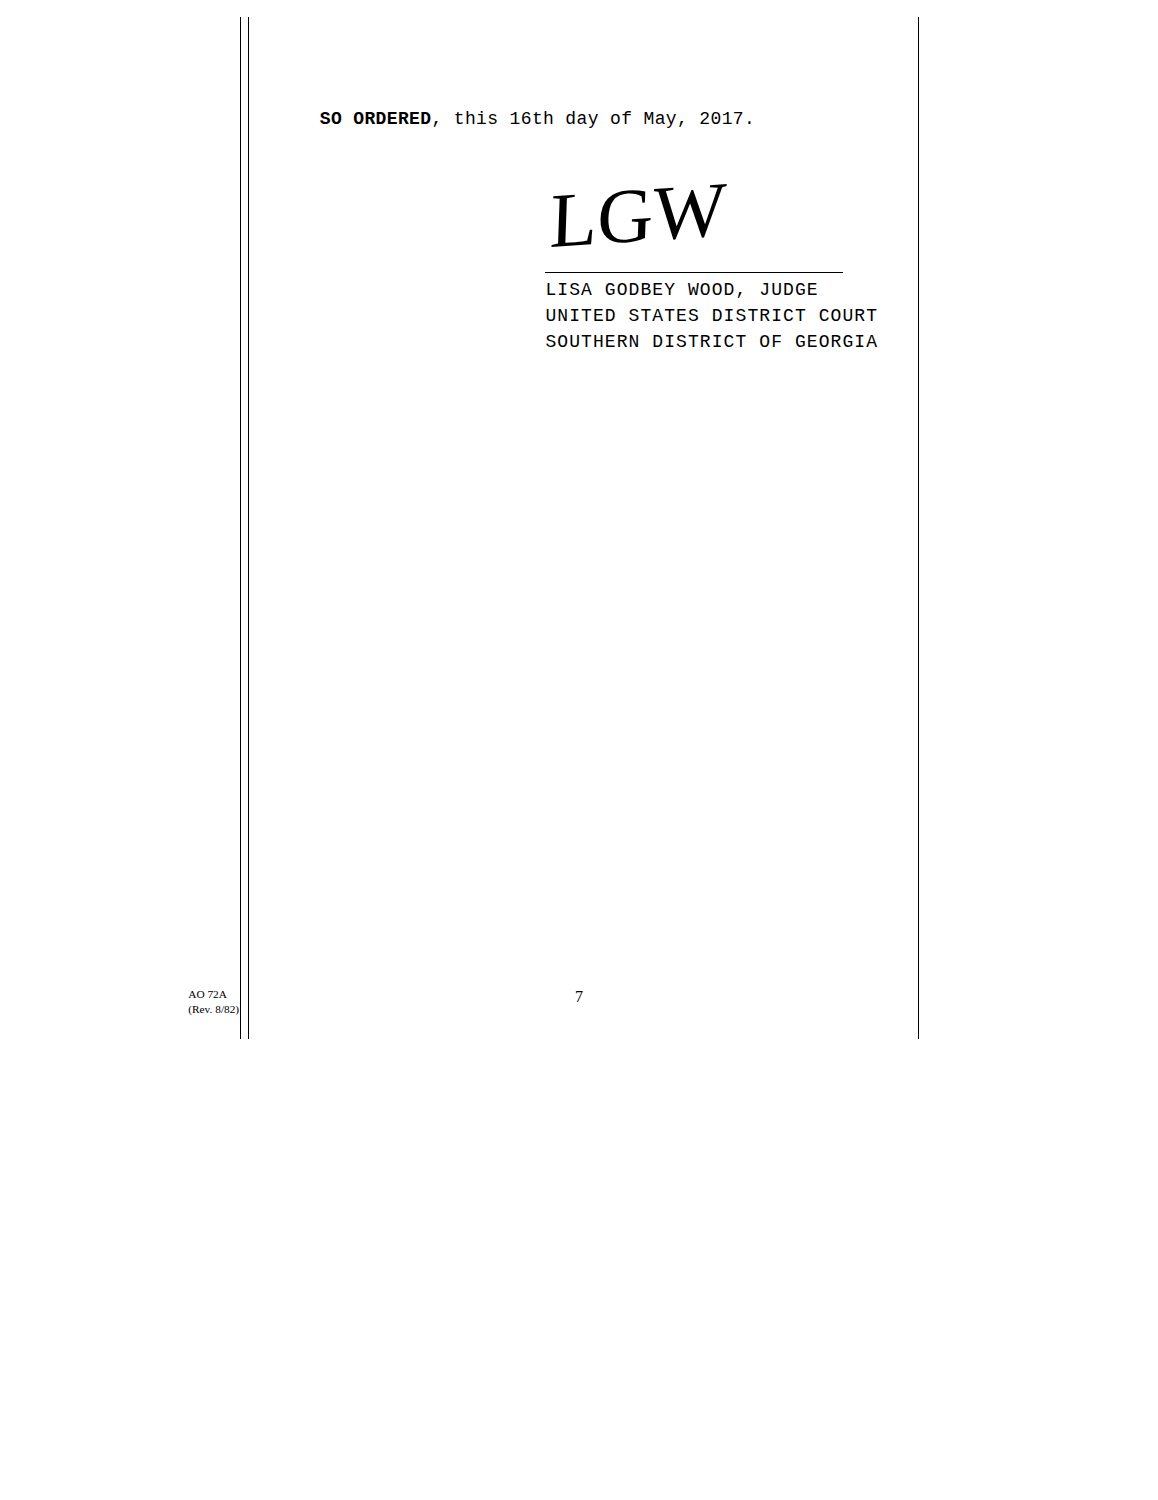SO ORDERED, this 16th day of May, 2017.
LGW
LISA GODBEY WOOD, JUDGE UNITED STATES DISTRICT COURT SOUTHERN DISTRICT OF GEORGIA
7
AO 72A
(Rev. 8/82)